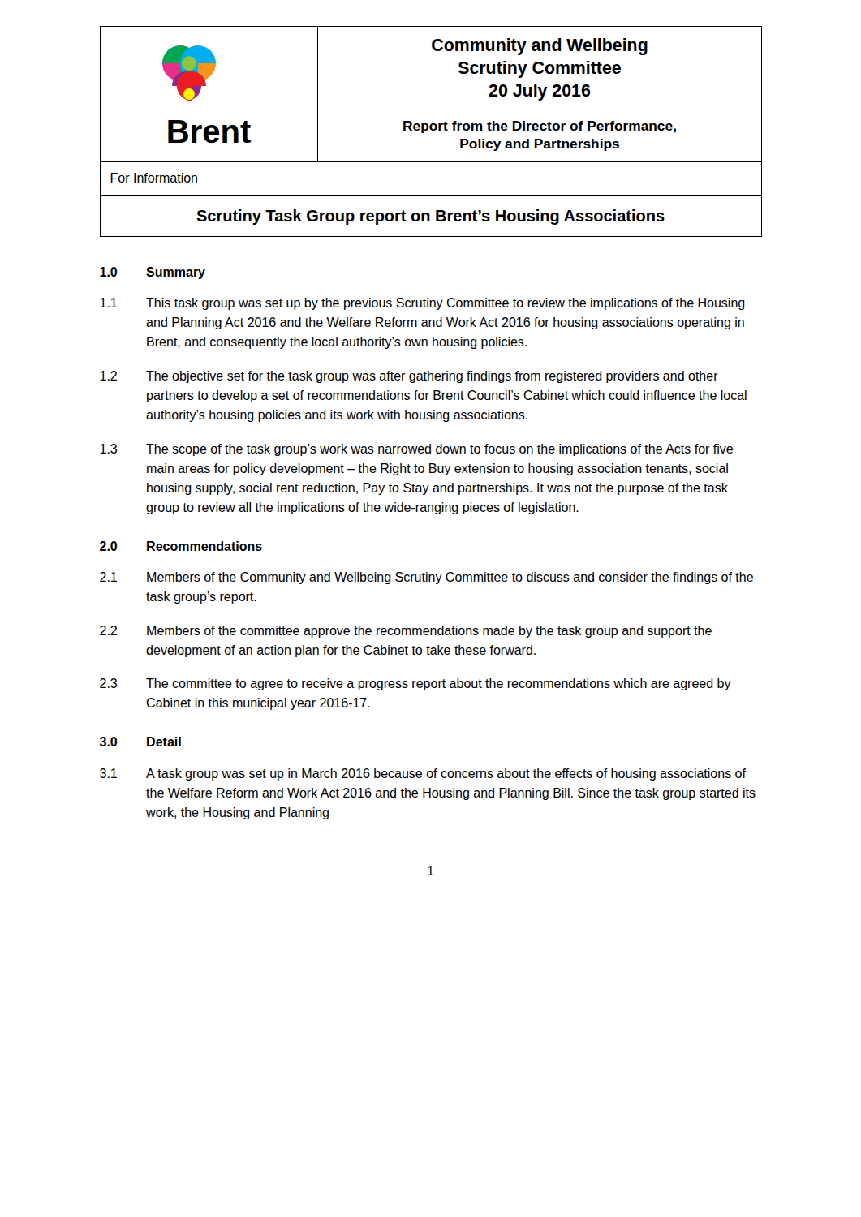| Brent | Community and Wellbeing Scrutiny Committee 20 July 2016 Report from the Director of Performance, Policy and Partnerships |
| For Information |
| Scrutiny Task Group report on Brent’s Housing Associations |
1.0 Summary
1.1 This task group was set up by the previous Scrutiny Committee to review the implications of the Housing and Planning Act 2016 and the Welfare Reform and Work Act 2016 for housing associations operating in Brent, and consequently the local authority’s own housing policies.
1.2 The objective set for the task group was after gathering findings from registered providers and other partners to develop a set of recommendations for Brent Council’s Cabinet which could influence the local authority’s housing policies and its work with housing associations.
1.3 The scope of the task group’s work was narrowed down to focus on the implications of the Acts for five main areas for policy development – the Right to Buy extension to housing association tenants, social housing supply, social rent reduction, Pay to Stay and partnerships. It was not the purpose of the task group to review all the implications of the wide-ranging pieces of legislation.
2.0 Recommendations
2.1 Members of the Community and Wellbeing Scrutiny Committee to discuss and consider the findings of the task group’s report.
2.2 Members of the committee approve the recommendations made by the task group and support the development of an action plan for the Cabinet to take these forward.
2.3 The committee to agree to receive a progress report about the recommendations which are agreed by Cabinet in this municipal year 2016-17.
3.0 Detail
3.1 A task group was set up in March 2016 because of concerns about the effects of housing associations of the Welfare Reform and Work Act 2016 and the Housing and Planning Bill. Since the task group started its work, the Housing and Planning
1